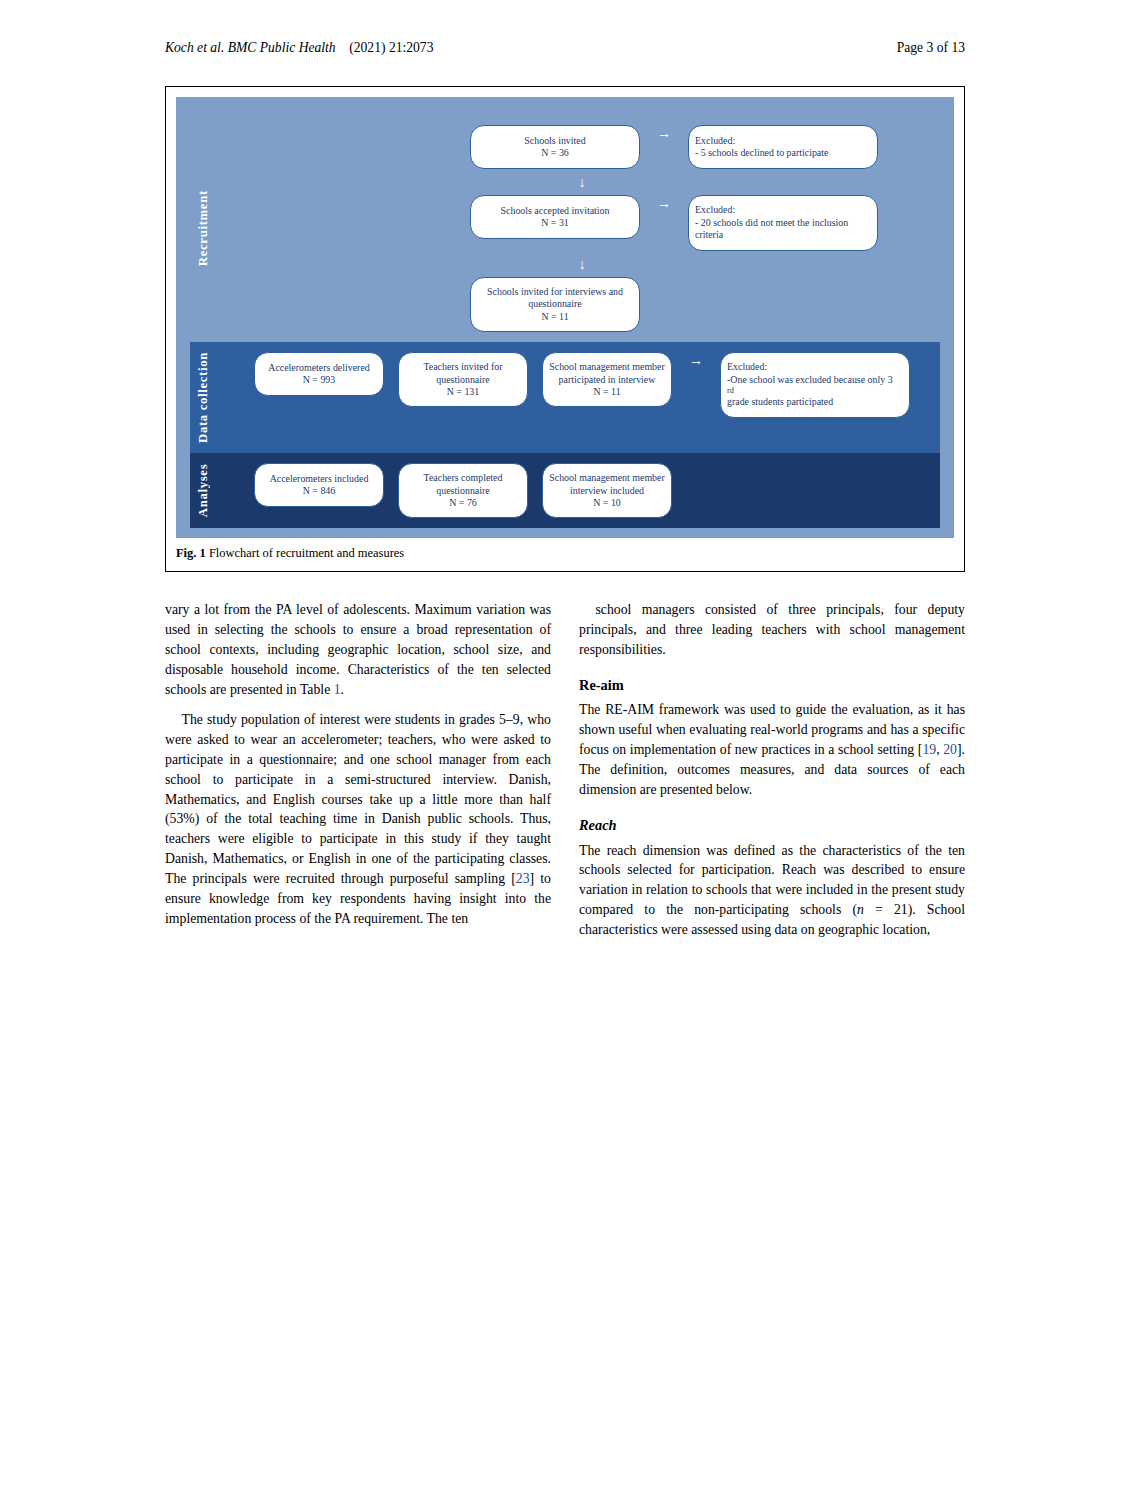Koch et al. BMC Public Health (2021) 21:2073
Page 3 of 13
Recruitment
Schools invited
N = 36
→
Excluded:
- 5 schools declined to participate
↓
Schools accepted invitation
N = 31
→
Excluded:
- 20 schools did not meet the inclusion criteria
↓
Schools invited for interviews and questionnaire
N = 11
placeholder
Data collection
Accelerometers delivered
N = 993
Teachers invited for questionnaire
N = 131
School management member participated in interview
N = 11
→
Excluded:
-One school was excluded because only 3rd grade students participated
Analyses
Accelerometers included
N = 846
Teachers completed questionnaire
N = 76
School management member interview included
N = 10
placeholder
Fig. 1 Flowchart of recruitment and measures
vary a lot from the PA level of adolescents. Maximum variation was used in selecting the schools to ensure a broad representation of school contexts, including geographic location, school size, and disposable household income. Characteristics of the ten selected schools are presented in Table 1.
The study population of interest were students in grades 5–9, who were asked to wear an accelerometer; teachers, who were asked to participate in a questionnaire; and one school manager from each school to participate in a semi-structured interview. Danish, Mathematics, and English courses take up a little more than half (53%) of the total teaching time in Danish public schools. Thus, teachers were eligible to participate in this study if they taught Danish, Mathematics, or English in one of the participating classes. The principals were recruited through purposeful sampling [23] to ensure knowledge from key respondents having insight into the implementation process of the PA requirement. The ten
school managers consisted of three principals, four deputy principals, and three leading teachers with school management responsibilities.
Re-aim
The RE-AIM framework was used to guide the evaluation, as it has shown useful when evaluating real-world programs and has a specific focus on implementation of new practices in a school setting [19, 20]. The definition, outcomes measures, and data sources of each dimension are presented below.
Reach
The reach dimension was defined as the characteristics of the ten schools selected for participation. Reach was described to ensure variation in relation to schools that were included in the present study compared to the non-participating schools (n = 21). School characteristics were assessed using data on geographic location,